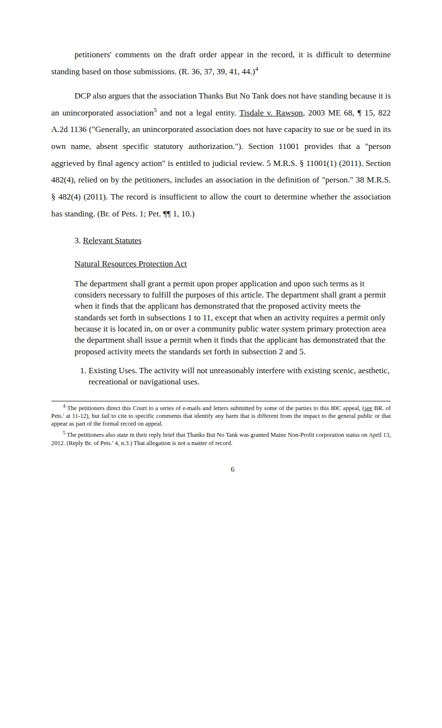petitioners' comments on the draft order appear in the record, it is difficult to determine standing based on those submissions. (R. 36, 37, 39, 41, 44.)4
DCP also argues that the association Thanks But No Tank does not have standing because it is an unincorporated association5 and not a legal entity. Tisdale v. Rawson, 2003 ME 68, ¶ 15, 822 A.2d 1136 ("Generally, an unincorporated association does not have capacity to sue or be sued in its own name, absent specific statutory authorization."). Section 11001 provides that a "person aggrieved by final agency action" is entitled to judicial review. 5 M.R.S. § 11001(1) (2011). Section 482(4), relied on by the petitioners, includes an association in the definition of "person." 38 M.R.S. § 482(4) (2011). The record is insufficient to allow the court to determine whether the association has standing. (Br. of Pets. 1; Pet. ¶¶ 1, 10.)
3. Relevant Statutes
Natural Resources Protection Act
The department shall grant a permit upon proper application and upon such terms as it considers necessary to fulfill the purposes of this article. The department shall grant a permit when it finds that the applicant has demonstrated that the proposed activity meets the standards set forth in subsections 1 to 11, except that when an activity requires a permit only because it is located in, on or over a community public water system primary protection area the department shall issue a permit when it finds that the applicant has demonstrated that the proposed activity meets the standards set forth in subsection 2 and 5.
Existing Uses. The activity will not unreasonably interfere with existing scenic, aesthetic, recreational or navigational uses.
4 The petitioners direct this Court to a series of e-mails and letters submitted by some of the parties to this 80C appeal, (see BR. of Pets.' at 11-12), but fail to cite to specific comments that identify any harm that is different from the impact to the general public or that appear as part of the formal record on appeal.
5 The petitioners also state in their reply brief that Thanks But No Tank was granted Maine Non-Profit corporation status on April 13, 2012. (Reply Br. of Pets.' 4, n.3.) That allegation is not a matter of record.
6